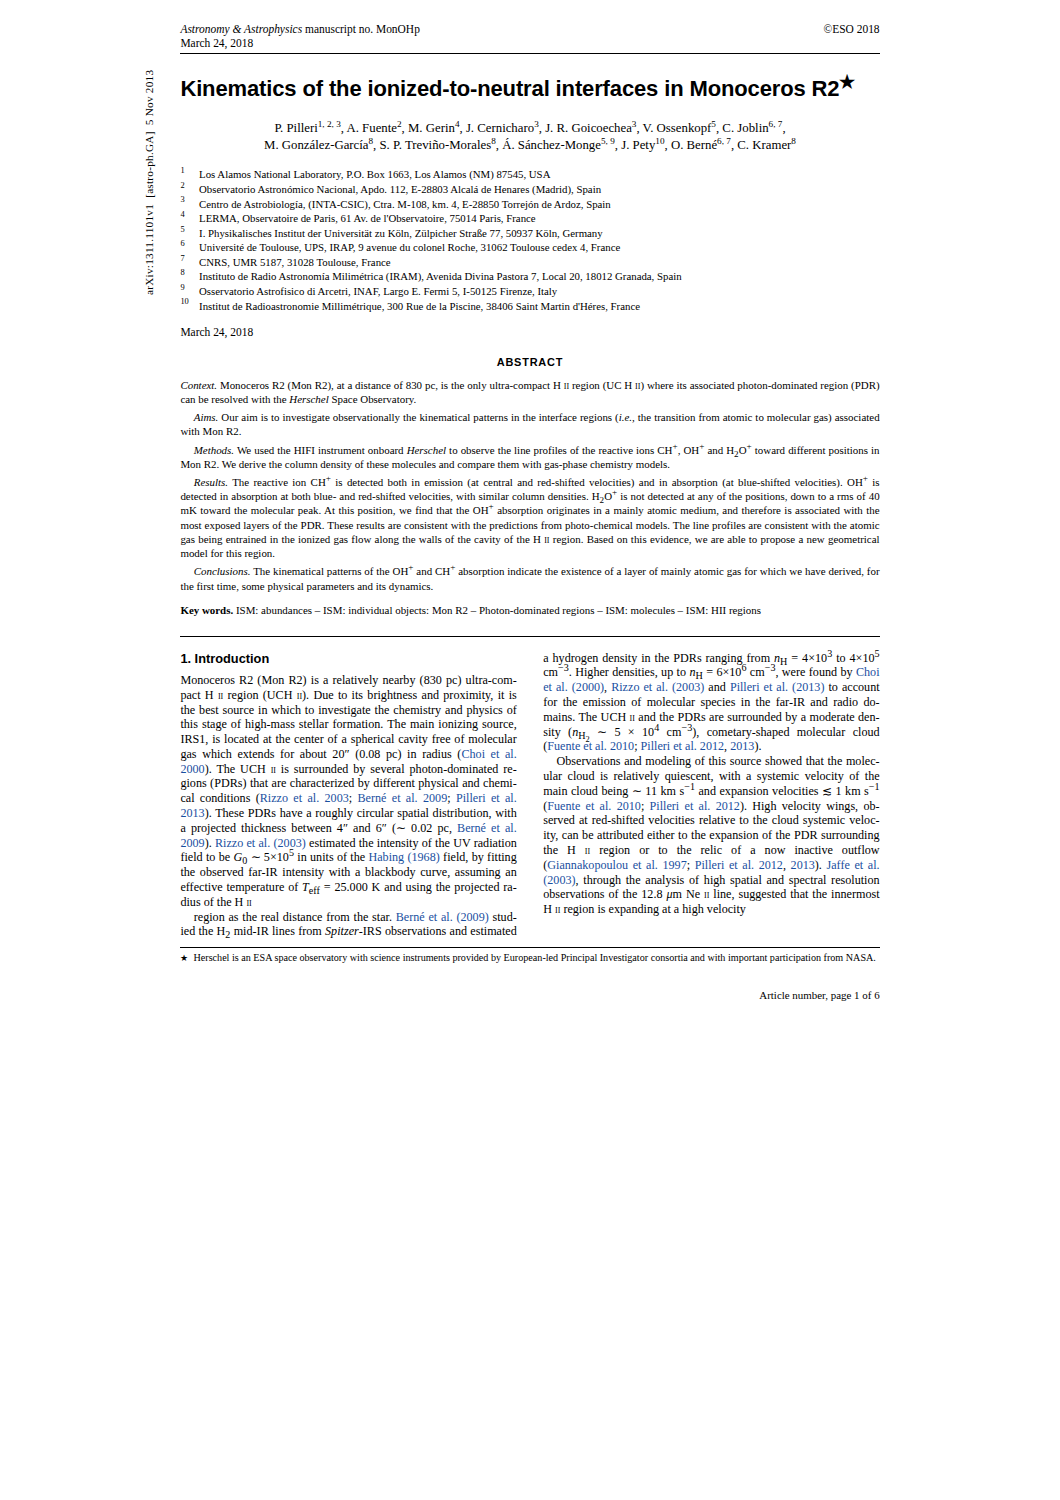arXiv:1311.1101v1 [astro-ph.GA] 5 Nov 2013
Astronomy & Astrophysics manuscript no. MonOHp
March 24, 2018
©ESO 2018
Kinematics of the ionized-to-neutral interfaces in Monoceros R2★
P. Pilleri1, 2, 3, A. Fuente2, M. Gerin4, J. Cernicharo3, J. R. Goicoechea3, V. Ossenkopf5, C. Joblin6, 7,
M. González-García8, S. P. Treviño-Morales8, Á. Sánchez-Monge5, 9, J. Pety10, O. Berné6, 7, C. Kramer8
Los Alamos National Laboratory, P.O. Box 1663, Los Alamos (NM) 87545, USA
Observatorio Astronómico Nacional, Apdo. 112, E-28803 Alcalá de Henares (Madrid), Spain
Centro de Astrobiología, (INTA-CSIC), Ctra. M-108, km. 4, E-28850 Torrejón de Ardoz, Spain
LERMA, Observatoire de Paris, 61 Av. de l'Observatoire, 75014 Paris, France
I. Physikalisches Institut der Universität zu Köln, Zülpicher Straße 77, 50937 Köln, Germany
Université de Toulouse, UPS, IRAP, 9 avenue du colonel Roche, 31062 Toulouse cedex 4, France
CNRS, UMR 5187, 31028 Toulouse, France
Instituto de Radio Astronomía Milimétrica (IRAM), Avenida Divina Pastora 7, Local 20, 18012 Granada, Spain
Osservatorio Astrofisico di Arcetri, INAF, Largo E. Fermi 5, I-50125 Firenze, Italy
Institut de Radioastronomie Millimétrique, 300 Rue de la Piscine, 38406 Saint Martin d'Héres, France
March 24, 2018
ABSTRACT
Context. Monoceros R2 (Mon R2), at a distance of 830 pc, is the only ultra-compact H ii region (UC H ii) where its associated photon-dominated region (PDR) can be resolved with the Herschel Space Observatory.
Aims. Our aim is to investigate observationally the kinematical patterns in the interface regions (i.e., the transition from atomic to molecular gas) associated with Mon R2.
Methods. We used the HIFI instrument onboard Herschel to observe the line profiles of the reactive ions CH+, OH+ and H2O+ toward different positions in Mon R2. We derive the column density of these molecules and compare them with gas-phase chemistry models.
Results. The reactive ion CH+ is detected both in emission (at central and red-shifted velocities) and in absorption (at blue-shifted velocities). OH+ is detected in absorption at both blue- and red-shifted velocities, with similar column densities. H2O+ is not detected at any of the positions, down to a rms of 40 mK toward the molecular peak. At this position, we find that the OH+ absorption originates in a mainly atomic medium, and therefore is associated with the most exposed layers of the PDR. These results are consistent with the predictions from photo-chemical models. The line profiles are consistent with the atomic gas being entrained in the ionized gas flow along the walls of the cavity of the H ii region. Based on this evidence, we are able to propose a new geometrical model for this region.
Conclusions. The kinematical patterns of the OH+ and CH+ absorption indicate the existence of a layer of mainly atomic gas for which we have derived, for the first time, some physical parameters and its dynamics.
Key words. ISM: abundances – ISM: individual objects: Mon R2 – Photon-dominated regions – ISM: molecules – ISM: HII regions
1. Introduction
Monoceros R2 (Mon R2) is a relatively nearby (830 pc) ultra-compact H ii region (UCH ii). Due to its brightness and proximity, it is the best source in which to investigate the chemistry and physics of this stage of high-mass stellar formation. The main ionizing source, IRS1, is located at the center of a spherical cavity free of molecular gas which extends for about 20″ (0.08 pc) in radius (Choi et al. 2000). The UCH ii is surrounded by several photon-dominated regions (PDRs) that are characterized by different physical and chemical conditions (Rizzo et al. 2003; Berné et al. 2009; Pilleri et al. 2013). These PDRs have a roughly circular spatial distribution, with a projected thickness between 4″ and 6″ (∼ 0.02 pc, Berné et al. 2009). Rizzo et al. (2003) estimated the intensity of the UV radiation field to be G0 ∼ 5×105 in units of the Habing (1968) field, by fitting the observed far-IR intensity with a blackbody curve, assuming an effective temperature of Teff = 25.000 K and using the projected radius of the H ii
region as the real distance from the star. Berné et al. (2009) studied the H2 mid-IR lines from Spitzer-IRS observations and estimated a hydrogen density in the PDRs ranging from nH = 4×103 to 4×105 cm−3. Higher densities, up to nH = 6×106 cm−3, were found by Choi et al. (2000), Rizzo et al. (2003) and Pilleri et al. (2013) to account for the emission of molecular species in the far-IR and radio domains. The UCH ii and the PDRs are surrounded by a moderate density (nH2 ∼ 5 × 104 cm−3), cometary-shaped molecular cloud (Fuente et al. 2010; Pilleri et al. 2012, 2013).
Observations and modeling of this source showed that the molecular cloud is relatively quiescent, with a systemic velocity of the main cloud being ∼ 11 km s−1 and expansion velocities ≲ 1 km s−1 (Fuente et al. 2010; Pilleri et al. 2012). High velocity wings, observed at red-shifted velocities relative to the cloud systemic velocity, can be attributed either to the expansion of the PDR surrounding the H ii region or to the relic of a now inactive outflow (Giannakopoulou et al. 1997; Pilleri et al. 2012, 2013). Jaffe et al. (2003), through the analysis of high spatial and spectral resolution observations of the 12.8 μm Ne ii line, suggested that the innermost H ii region is expanding at a high velocity
★ Herschel is an ESA space observatory with science instruments provided by European-led Principal Investigator consortia and with important participation from NASA.
Article number, page 1 of 6